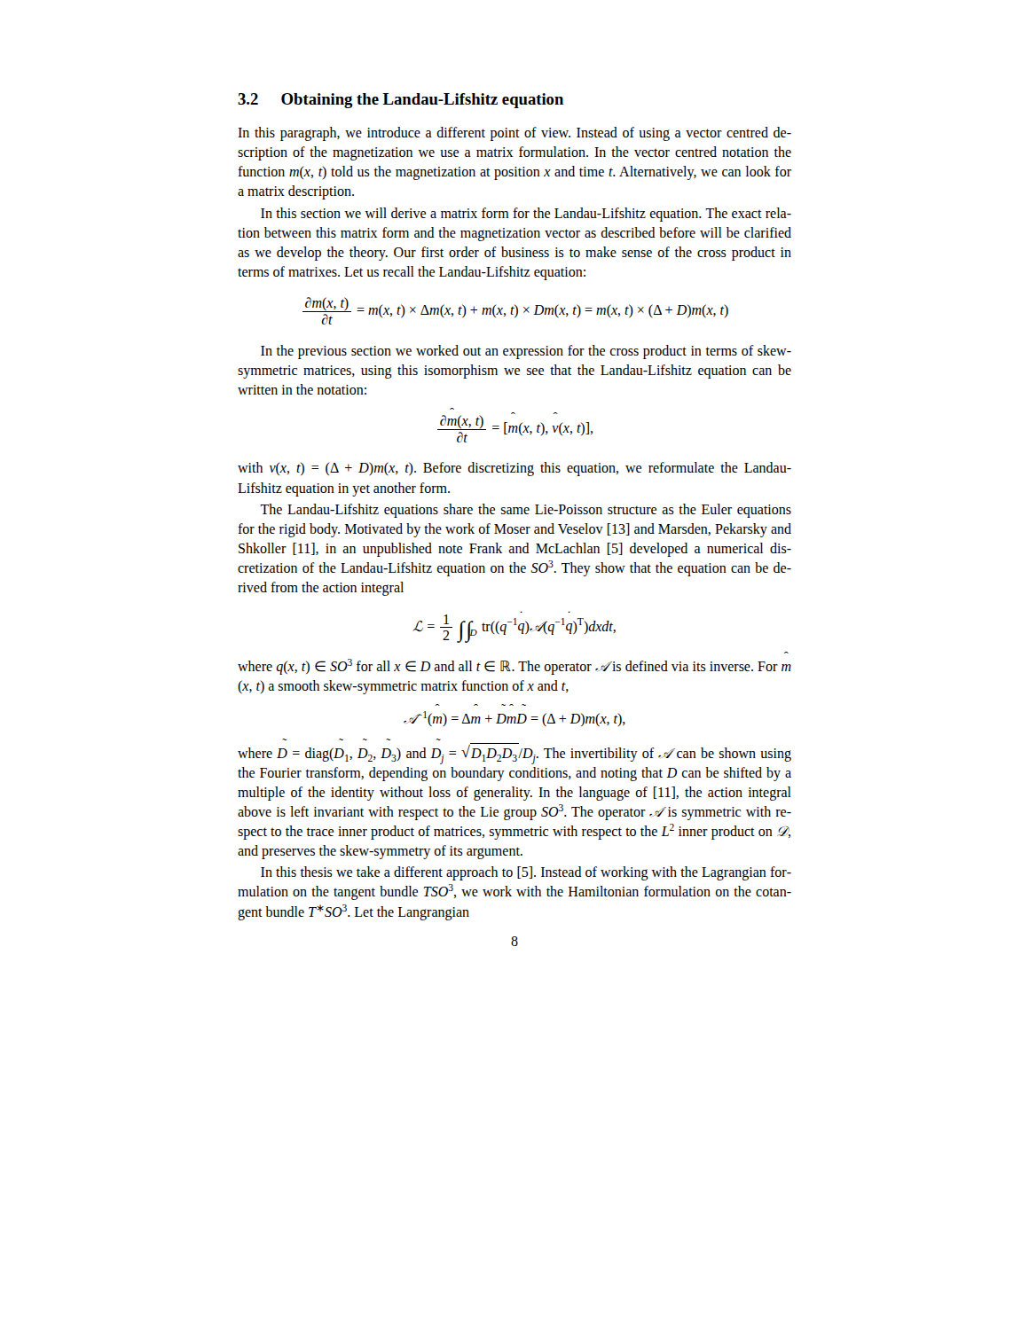3.2 Obtaining the Landau-Lifshitz equation
In this paragraph, we introduce a different point of view. Instead of using a vector centred description of the magnetization we use a matrix formulation. In the vector centred notation the function m(x, t) told us the magnetization at position x and time t. Alternatively, we can look for a matrix description.
In this section we will derive a matrix form for the Landau-Lifshitz equation. The exact relation between this matrix form and the magnetization vector as described before will be clarified as we develop the theory. Our first order of business is to make sense of the cross product in terms of matrixes. Let us recall the Landau-Lifshitz equation:
∂m(x, t)∂t = m(x, t) × Δm(x, t) + m(x, t) × Dm(x, t) = m(x, t) × (Δ + D)m(x, t)
In the previous section we worked out an expression for the cross product in terms of skew-symmetric matrices, using this isomorphism we see that the Landau-Lifshitz equation can be written in the notation:
∂m̂(x, t)∂t = [m̂(x, t), v̂(x, t)],
with v(x, t) = (Δ + D)m(x, t). Before discretizing this equation, we reformulate the Landau-Lifshitz equation in yet another form.
The Landau-Lifshitz equations share the same Lie-Poisson structure as the Euler equations for the rigid body. Motivated by the work of Moser and Veselov [13] and Marsden, Pekarsky and Shkoller [11], in an unpublished note Frank and McLachlan [5] developed a numerical discretization of the Landau-Lifshitz equation on the SO3. They show that the equation can be derived from the action integral
ℒ = 12 ∫∫D tr((q−1q̇)𝒜(q−1q̇)T)dxdt,
where q(x, t) ∈ SO3 for all x ∈ D and all t ∈ ℝ. The operator 𝒜 is defined via its inverse. For m̂(x, t) a smooth skew-symmetric matrix function of x and t,
𝒜−1(m̂) = Δm̂ + D̃m̂D̃ = (Δ + D)m(x, t),
where D̃ = diag(D̃1, D̃2, D̃3) and D̃j = D1D2D3/Dj. The invertibility of 𝒜 can be shown using the Fourier transform, depending on boundary conditions, and noting that D can be shifted by a multiple of the identity without loss of generality. In the language of [11], the action integral above is left invariant with respect to the Lie group SO3. The operator 𝒜 is symmetric with respect to the trace inner product of matrices, symmetric with respect to the L2 inner product on 𝒟, and preserves the skew-symmetry of its argument.
In this thesis we take a different approach to [5]. Instead of working with the Lagrangian formulation on the tangent bundle TSO3, we work with the Hamiltonian formulation on the cotangent bundle T∗SO3. Let the Langrangian
8